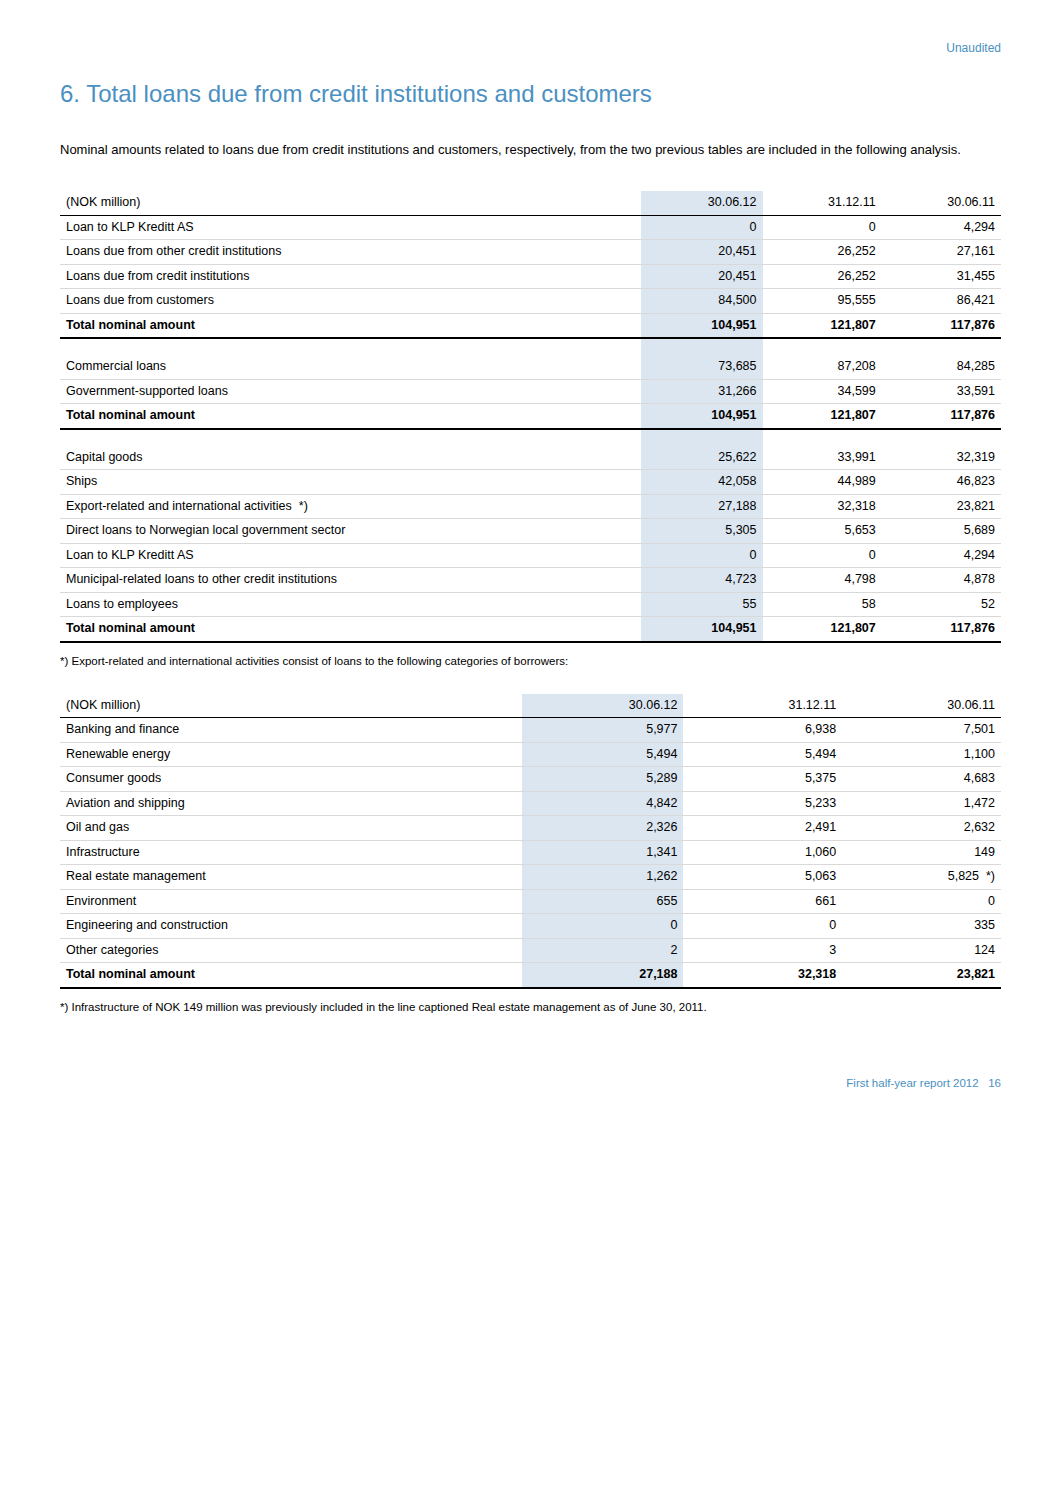Unaudited
6. Total loans due from credit institutions and customers
Nominal amounts related to loans due from credit institutions and customers, respectively, from the two previous tables are included in the following analysis.
| (NOK million) | 30.06.12 | 31.12.11 | 30.06.11 |
| --- | --- | --- | --- |
| Loan to KLP Kreditt AS | 0 | 0 | 4,294 |
| Loans due from other credit institutions | 20,451 | 26,252 | 27,161 |
| Loans due from credit institutions | 20,451 | 26,252 | 31,455 |
| Loans due from customers | 84,500 | 95,555 | 86,421 |
| Total nominal amount | 104,951 | 121,807 | 117,876 |
| Commercial loans | 73,685 | 87,208 | 84,285 |
| Government-supported loans | 31,266 | 34,599 | 33,591 |
| Total nominal amount | 104,951 | 121,807 | 117,876 |
| Capital goods | 25,622 | 33,991 | 32,319 |
| Ships | 42,058 | 44,989 | 46,823 |
| Export-related and international activities *) | 27,188 | 32,318 | 23,821 |
| Direct loans to Norwegian local government sector | 5,305 | 5,653 | 5,689 |
| Loan to KLP Kreditt AS | 0 | 0 | 4,294 |
| Municipal-related loans to other credit institutions | 4,723 | 4,798 | 4,878 |
| Loans to employees | 55 | 58 | 52 |
| Total nominal amount | 104,951 | 121,807 | 117,876 |
*) Export-related and international activities consist of loans to the following categories of borrowers:
| (NOK million) | 30.06.12 | 31.12.11 | 30.06.11 |
| --- | --- | --- | --- |
| Banking and finance | 5,977 | 6,938 | 7,501 |
| Renewable energy | 5,494 | 5,494 | 1,100 |
| Consumer goods | 5,289 | 5,375 | 4,683 |
| Aviation and shipping | 4,842 | 5,233 | 1,472 |
| Oil and gas | 2,326 | 2,491 | 2,632 |
| Infrastructure | 1,341 | 1,060 | 149 |
| Real estate management | 1,262 | 5,063 | 5,825 *) |
| Environment | 655 | 661 | 0 |
| Engineering and construction | 0 | 0 | 335 |
| Other categories | 2 | 3 | 124 |
| Total nominal amount | 27,188 | 32,318 | 23,821 |
*) Infrastructure of NOK 149 million was previously included in the line captioned Real estate management as of June 30, 2011.
First half-year report 2012 16